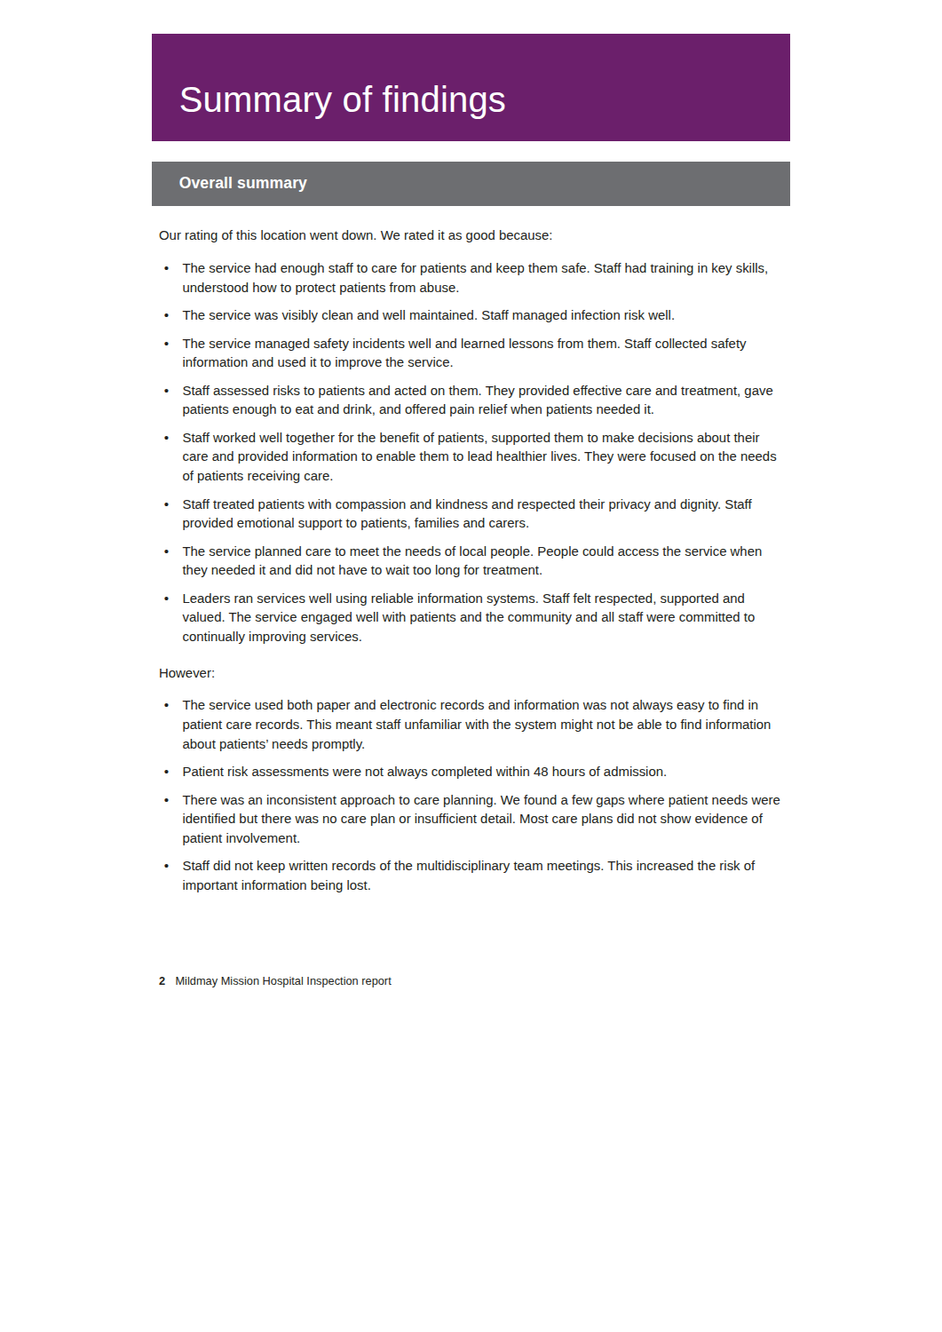Summary of findings
Overall summary
Our rating of this location went down. We rated it as good because:
The service had enough staff to care for patients and keep them safe. Staff had training in key skills, understood how to protect patients from abuse.
The service was visibly clean and well maintained. Staff managed infection risk well.
The service managed safety incidents well and learned lessons from them. Staff collected safety information and used it to improve the service.
Staff assessed risks to patients and acted on them. They provided effective care and treatment, gave patients enough to eat and drink, and offered pain relief when patients needed it.
Staff worked well together for the benefit of patients, supported them to make decisions about their care and provided information to enable them to lead healthier lives. They were focused on the needs of patients receiving care.
Staff treated patients with compassion and kindness and respected their privacy and dignity. Staff provided emotional support to patients, families and carers.
The service planned care to meet the needs of local people. People could access the service when they needed it and did not have to wait too long for treatment.
Leaders ran services well using reliable information systems. Staff felt respected, supported and valued. The service engaged well with patients and the community and all staff were committed to continually improving services.
However:
The service used both paper and electronic records and information was not always easy to find in patient care records. This meant staff unfamiliar with the system might not be able to find information about patients’ needs promptly.
Patient risk assessments were not always completed within 48 hours of admission.
There was an inconsistent approach to care planning. We found a few gaps where patient needs were identified but there was no care plan or insufficient detail. Most care plans did not show evidence of patient involvement.
Staff did not keep written records of the multidisciplinary team meetings. This increased the risk of important information being lost.
2 Mildmay Mission Hospital Inspection report